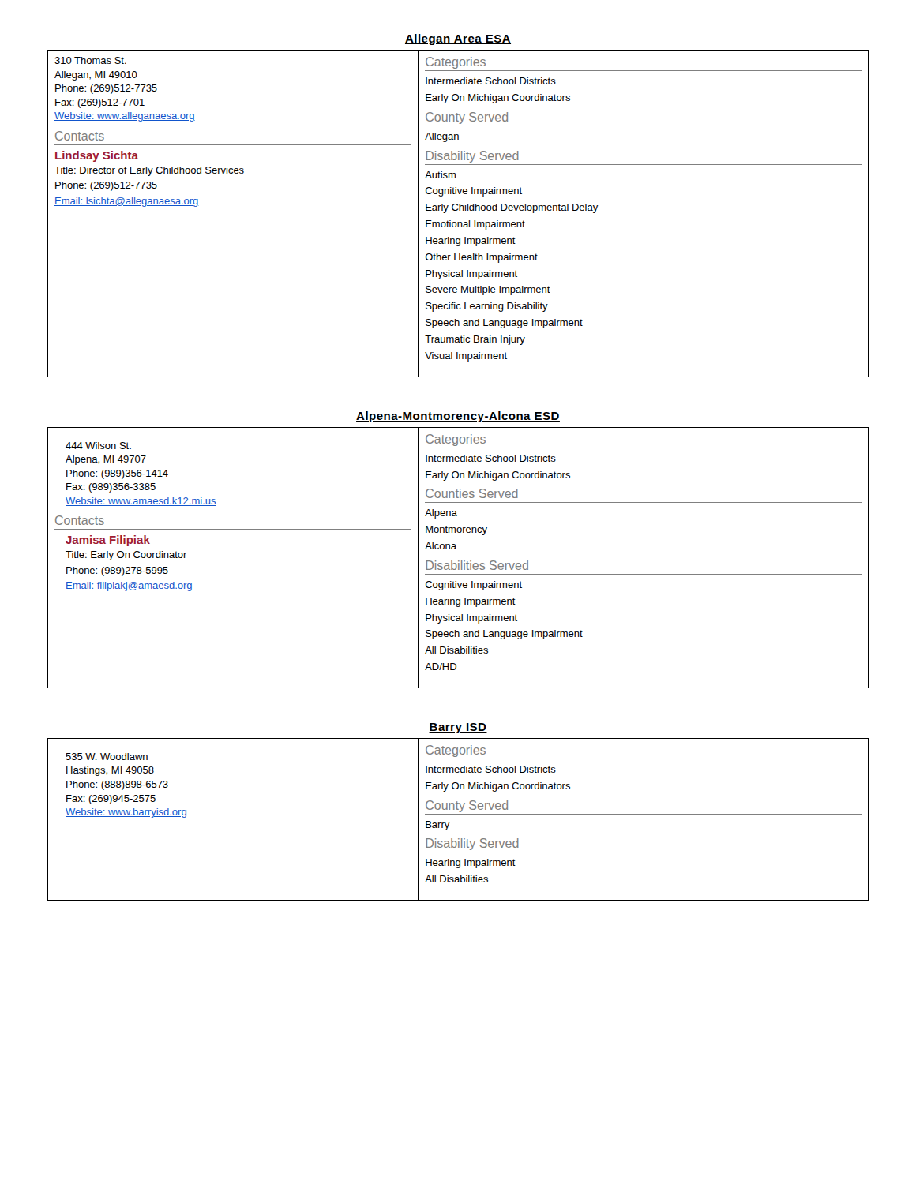Allegan Area ESA
| 310 Thomas St. Allegan, MI 49010 Phone: (269)512-7735 Fax: (269)512-7701 Website: www.alleganaesa.org Contacts Lindsay Sichta Title: Director of Early Childhood Services Phone: (269)512-7735 Email: lsichta@alleganaesa.org | Categories Intermediate School Districts Early On Michigan Coordinators County Served Allegan Disability Served Autism Cognitive Impairment Early Childhood Developmental Delay Emotional Impairment Hearing Impairment Other Health Impairment Physical Impairment Severe Multiple Impairment Specific Learning Disability Speech and Language Impairment Traumatic Brain Injury Visual Impairment |
Alpena-Montmorency-Alcona ESD
| 444 Wilson St. Alpena, MI 49707 Phone: (989)356-1414 Fax: (989)356-3385 Website: www.amaesd.k12.mi.us Contacts Jamisa Filipiak Title: Early On Coordinator Phone: (989)278-5995 Email: filipiakj@amaesd.org | Categories Intermediate School Districts Early On Michigan Coordinators Counties Served Alpena Montmorency Alcona Disabilities Served Cognitive Impairment Hearing Impairment Physical Impairment Speech and Language Impairment All Disabilities AD/HD |
Barry ISD
| 535 W. Woodlawn Hastings, MI 49058 Phone: (888)898-6573 Fax: (269)945-2575 Website: www.barryisd.org | Categories Intermediate School Districts Early On Michigan Coordinators County Served Barry Disability Served Hearing Impairment All Disabilities |